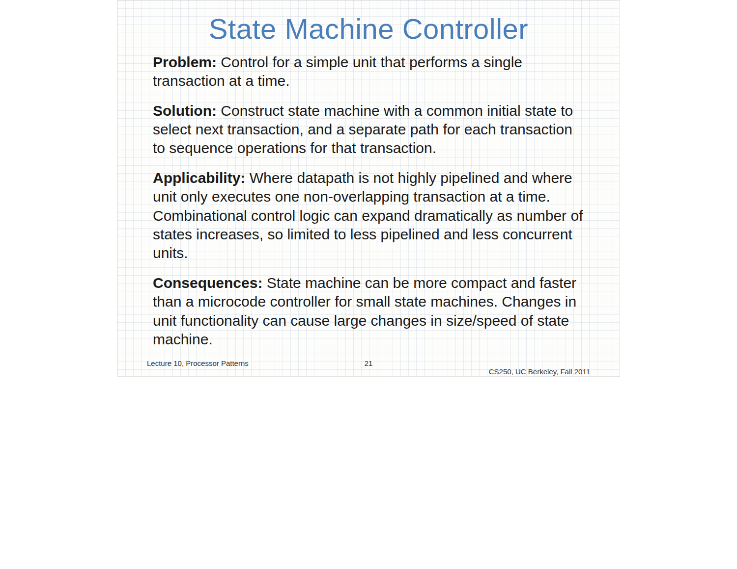State Machine Controller
Problem: Control for a simple unit that performs a single transaction at a time.
Solution: Construct state machine with a common initial state to select next transaction, and a separate path for each transaction to sequence operations for that transaction.
Applicability: Where datapath is not highly pipelined and where unit only executes one non-overlapping transaction at a time. Combinational control logic can expand dramatically as number of states increases, so limited to less pipelined and less concurrent units.
Consequences: State machine can be more compact and faster than a microcode controller for small state machines. Changes in unit functionality can cause large changes in size/speed of state machine.
Lecture 10, Processor Patterns
21
CS250, UC Berkeley, Fall 2011